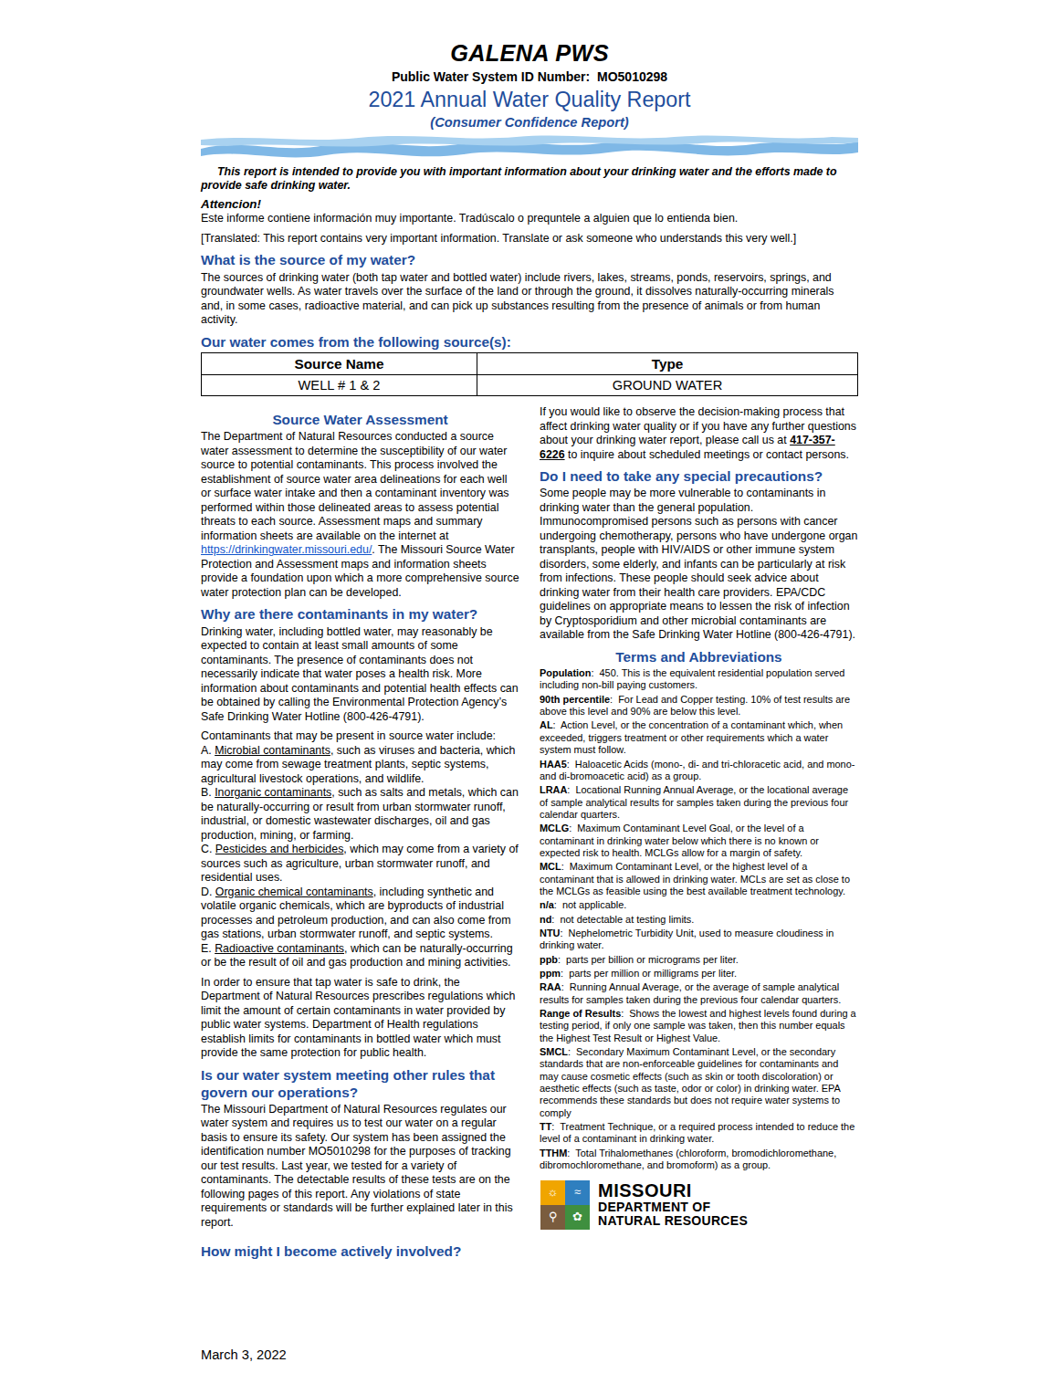GALENA PWS
Public Water System ID Number: MO5010298
2021 Annual Water Quality Report
(Consumer Confidence Report)
This report is intended to provide you with important information about your drinking water and the efforts made to provide safe drinking water.
Attencion!
Este informe contiene información muy importante. Tradúscalo o prequntele a alguien que lo entienda bien.
[Translated: This report contains very important information. Translate or ask someone who understands this very well.]
What is the source of my water?
The sources of drinking water (both tap water and bottled water) include rivers, lakes, streams, ponds, reservoirs, springs, and groundwater wells. As water travels over the surface of the land or through the ground, it dissolves naturally-occurring minerals and, in some cases, radioactive material, and can pick up substances resulting from the presence of animals or from human activity.
Our water comes from the following source(s):
| Source Name | Type |
| --- | --- |
| WELL # 1 & 2 | GROUND WATER |
Source Water Assessment
The Department of Natural Resources conducted a source water assessment to determine the susceptibility of our water source to potential contaminants. This process involved the establishment of source water area delineations for each well or surface water intake and then a contaminant inventory was performed within those delineated areas to assess potential threats to each source. Assessment maps and summary information sheets are available on the internet at https://drinkingwater.missouri.edu/. The Missouri Source Water Protection and Assessment maps and information sheets provide a foundation upon which a more comprehensive source water protection plan can be developed.
Why are there contaminants in my water?
Drinking water, including bottled water, may reasonably be expected to contain at least small amounts of some contaminants. The presence of contaminants does not necessarily indicate that water poses a health risk. More information about contaminants and potential health effects can be obtained by calling the Environmental Protection Agency’s Safe Drinking Water Hotline (800-426-4791).
Contaminants that may be present in source water include:
A. Microbial contaminants, such as viruses and bacteria, which may come from sewage treatment plants, septic systems, agricultural livestock operations, and wildlife.
B. Inorganic contaminants, such as salts and metals, which can be naturally-occurring or result from urban stormwater runoff, industrial, or domestic wastewater discharges, oil and gas production, mining, or farming.
C. Pesticides and herbicides, which may come from a variety of sources such as agriculture, urban stormwater runoff, and residential uses.
D. Organic chemical contaminants, including synthetic and volatile organic chemicals, which are byproducts of industrial processes and petroleum production, and can also come from gas stations, urban stormwater runoff, and septic systems.
E. Radioactive contaminants, which can be naturally-occurring or be the result of oil and gas production and mining activities.
In order to ensure that tap water is safe to drink, the Department of Natural Resources prescribes regulations which limit the amount of certain contaminants in water provided by public water systems. Department of Health regulations establish limits for contaminants in bottled water which must provide the same protection for public health.
Is our water system meeting other rules that govern our operations?
The Missouri Department of Natural Resources regulates our water system and requires us to test our water on a regular basis to ensure its safety. Our system has been assigned the identification number MO5010298 for the purposes of tracking our test results. Last year, we tested for a variety of contaminants. The detectable results of these tests are on the following pages of this report. Any violations of state requirements or standards will be further explained later in this report.
How might I become actively involved?
If you would like to observe the decision-making process that affect drinking water quality or if you have any further questions about your drinking water report, please call us at 417-357-6226 to inquire about scheduled meetings or contact persons.
Do I need to take any special precautions?
Some people may be more vulnerable to contaminants in drinking water than the general population. Immunocompromised persons such as persons with cancer undergoing chemotherapy, persons who have undergone organ transplants, people with HIV/AIDS or other immune system disorders, some elderly, and infants can be particularly at risk from infections. These people should seek advice about drinking water from their health care providers. EPA/CDC guidelines on appropriate means to lessen the risk of infection by Cryptosporidium and other microbial contaminants are available from the Safe Drinking Water Hotline (800-426-4791).
Terms and Abbreviations
Population: 450. This is the equivalent residential population served including non-bill paying customers.
90th percentile: For Lead and Copper testing. 10% of test results are above this level and 90% are below this level.
AL: Action Level, or the concentration of a contaminant which, when exceeded, triggers treatment or other requirements which a water system must follow.
HAA5: Haloacetic Acids (mono-, di- and tri-chloracetic acid, and mono- and di-bromoacetic acid) as a group.
LRAA: Locational Running Annual Average, or the locational average of sample analytical results for samples taken during the previous four calendar quarters.
MCLG: Maximum Contaminant Level Goal, or the level of a contaminant in drinking water below which there is no known or expected risk to health. MCLGs allow for a margin of safety.
MCL: Maximum Contaminant Level, or the highest level of a contaminant that is allowed in drinking water. MCLs are set as close to the MCLGs as feasible using the best available treatment technology.
n/a: not applicable.
nd: not detectable at testing limits.
NTU: Nephelometric Turbidity Unit, used to measure cloudiness in drinking water.
ppb: parts per billion or micrograms per liter.
ppm: parts per million or milligrams per liter.
RAA: Running Annual Average, or the average of sample analytical results for samples taken during the previous four calendar quarters.
Range of Results: Shows the lowest and highest levels found during a testing period, if only one sample was taken, then this number equals the Highest Test Result or Highest Value.
SMCL: Secondary Maximum Contaminant Level, or the secondary standards that are non-enforceable guidelines for contaminants and may cause cosmetic effects (such as skin or tooth discoloration) or aesthetic effects (such as taste, odor or color) in drinking water. EPA recommends these standards but does not require water systems to comply
TT: Treatment Technique, or a required process intended to reduce the level of a contaminant in drinking water.
TTHM: Total Trihalomethanes (chloroform, bromodichloromethane, dibromochloromethane, and bromoform) as a group.
☼
≈
⚲
✿
MISSOURI
DEPARTMENT OF
NATURAL RESOURCES
March 3, 2022